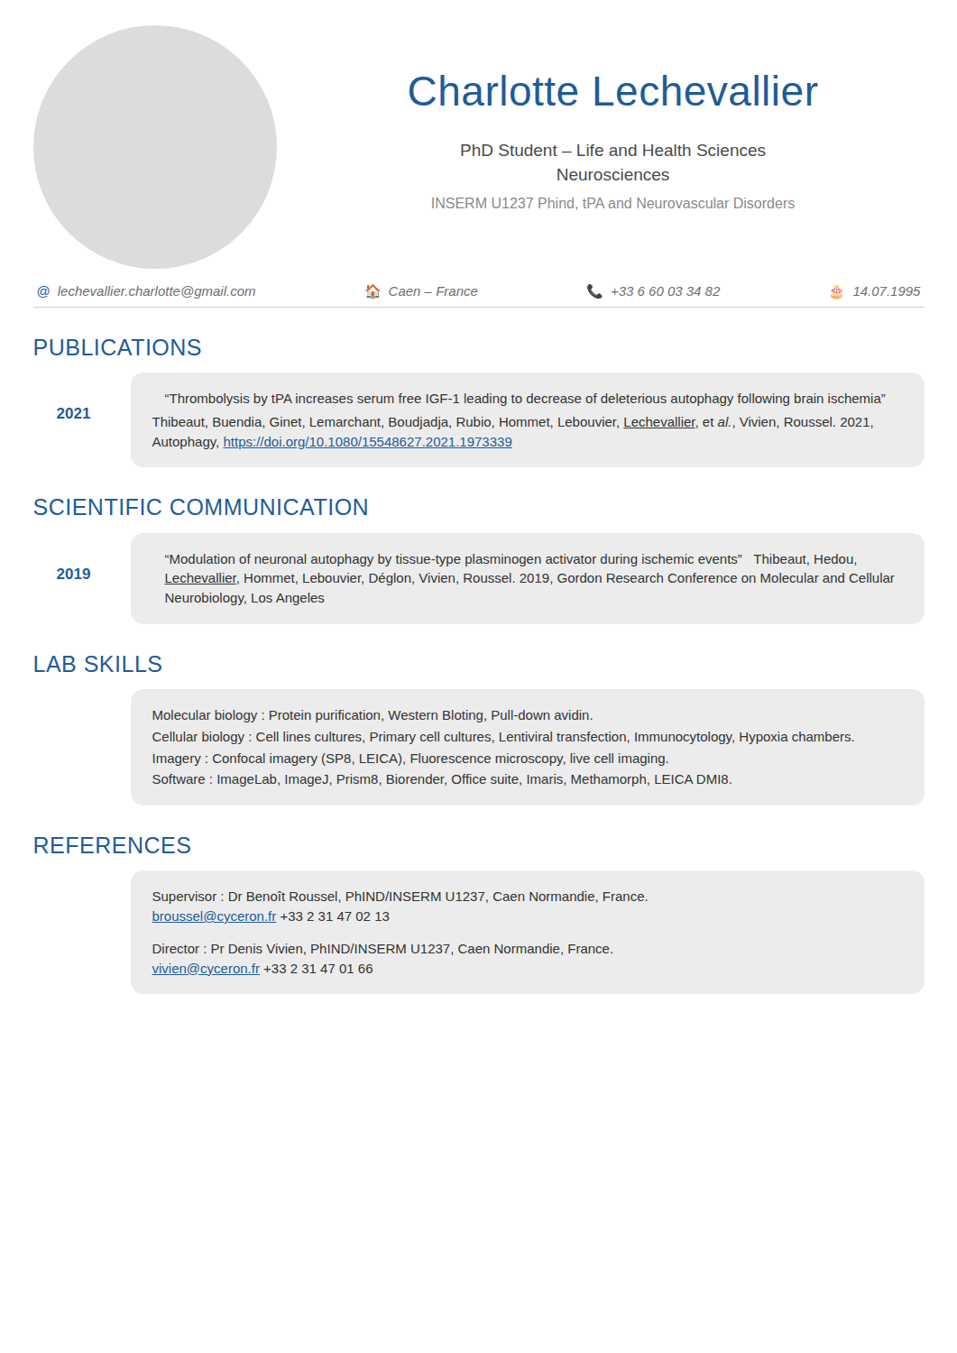Charlotte Lechevallier
PhD Student – Life and Health Sciences
Neurosciences
INSERM U1237 Phind, tPA and Neurovascular Disorders
@lechevallier.charlotte@gmail.com 🏠Caen – France 📞+33 6 60 03 34 82 🎂14.07.1995
PUBLICATIONS
2021
“Thrombolysis by tPA increases serum free IGF-1 leading to decrease of deleterious autophagy following brain ischemia”
Thibeaut, Buendia, Ginet, Lemarchant, Boudjadja, Rubio, Hommet, Lebouvier, Lechevallier, et al., Vivien, Roussel. 2021, Autophagy, https://doi.org/10.1080/15548627.2021.1973339
SCIENTIFIC COMMUNICATION
2019
“Modulation of neuronal autophagy by tissue-type plasminogen activator during ischemic events” Thibeaut, Hedou, Lechevallier, Hommet, Lebouvier, Déglon, Vivien, Roussel. 2019, Gordon Research Conference on Molecular and Cellular Neurobiology, Los Angeles
LAB SKILLS
Molecular biology : Protein purification, Western Bloting, Pull-down avidin.
Cellular biology : Cell lines cultures, Primary cell cultures, Lentiviral transfection, Immunocytology, Hypoxia chambers.
Imagery : Confocal imagery (SP8, LEICA), Fluorescence microscopy, live cell imaging.
Software : ImageLab, ImageJ, Prism8, Biorender, Office suite, Imaris, Methamorph, LEICA DMI8.
REFERENCES
Supervisor : Dr Benoît Roussel, PhIND/INSERM U1237, Caen Normandie, France.
broussel@cyceron.fr +33 2 31 47 02 13
Director : Pr Denis Vivien, PhIND/INSERM U1237, Caen Normandie, France.
vivien@cyceron.fr +33 2 31 47 01 66